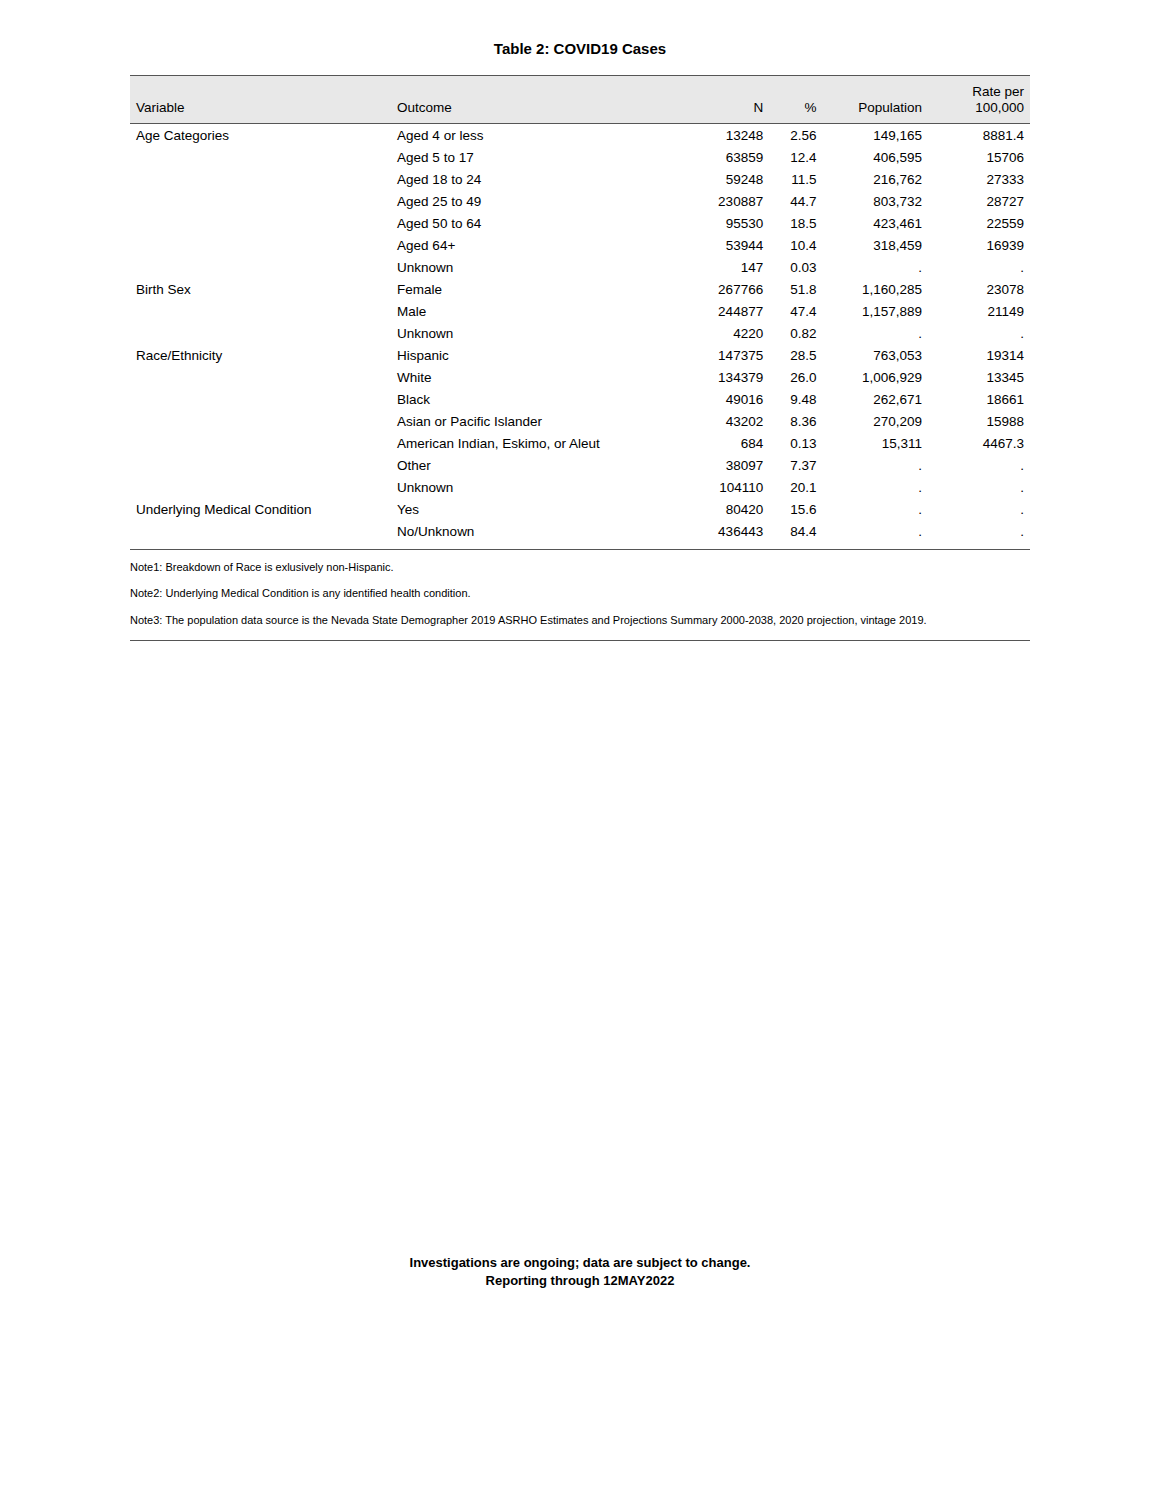Table 2: COVID19 Cases
| Variable | Outcome | N | % | Population | Rate per 100,000 |
| --- | --- | --- | --- | --- | --- |
| Age Categories | Aged 4 or less | 13248 | 2.56 | 149,165 | 8881.4 |
| | Aged 5 to 17 | 63859 | 12.4 | 406,595 | 15706 |
| | Aged 18 to 24 | 59248 | 11.5 | 216,762 | 27333 |
| | Aged 25 to 49 | 230887 | 44.7 | 803,732 | 28727 |
| | Aged 50 to 64 | 95530 | 18.5 | 423,461 | 22559 |
| | Aged 64+ | 53944 | 10.4 | 318,459 | 16939 |
| | Unknown | 147 | 0.03 | . | . |
| Birth Sex | Female | 267766 | 51.8 | 1,160,285 | 23078 |
| | Male | 244877 | 47.4 | 1,157,889 | 21149 |
| | Unknown | 4220 | 0.82 | . | . |
| Race/Ethnicity | Hispanic | 147375 | 28.5 | 763,053 | 19314 |
| | White | 134379 | 26.0 | 1,006,929 | 13345 |
| | Black | 49016 | 9.48 | 262,671 | 18661 |
| | Asian or Pacific Islander | 43202 | 8.36 | 270,209 | 15988 |
| | American Indian, Eskimo, or Aleut | 684 | 0.13 | 15,311 | 4467.3 |
| | Other | 38097 | 7.37 | . | . |
| | Unknown | 104110 | 20.1 | . | . |
| Underlying Medical Condition | Yes | 80420 | 15.6 | . | . |
| | No/Unknown | 436443 | 84.4 | . | . |
Note1: Breakdown of Race is exlusively non-Hispanic.
Note2: Underlying Medical Condition is any identified health condition.
Note3: The population data source is the Nevada State Demographer 2019 ASRHO Estimates and Projections Summary 2000-2038, 2020 projection, vintage 2019.
Investigations are ongoing; data are subject to change.
Reporting through 12MAY2022